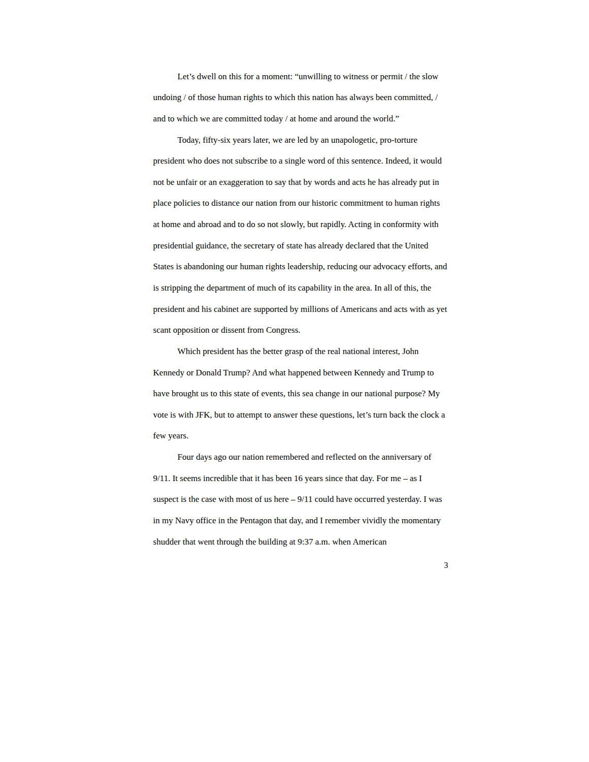Let’s dwell on this for a moment: “unwilling to witness or permit / the slow undoing / of those human rights to which this nation has always been committed, / and to which we are committed today / at home and around the world.”
Today, fifty-six years later, we are led by an unapologetic, pro-torture president who does not subscribe to a single word of this sentence. Indeed, it would not be unfair or an exaggeration to say that by words and acts he has already put in place policies to distance our nation from our historic commitment to human rights at home and abroad and to do so not slowly, but rapidly. Acting in conformity with presidential guidance, the secretary of state has already declared that the United States is abandoning our human rights leadership, reducing our advocacy efforts, and is stripping the department of much of its capability in the area. In all of this, the president and his cabinet are supported by millions of Americans and acts with as yet scant opposition or dissent from Congress.
Which president has the better grasp of the real national interest, John Kennedy or Donald Trump? And what happened between Kennedy and Trump to have brought us to this state of events, this sea change in our national purpose? My vote is with JFK, but to attempt to answer these questions, let’s turn back the clock a few years.
Four days ago our nation remembered and reflected on the anniversary of 9/11. It seems incredible that it has been 16 years since that day. For me – as I suspect is the case with most of us here – 9/11 could have occurred yesterday. I was in my Navy office in the Pentagon that day, and I remember vividly the momentary shudder that went through the building at 9:37 a.m. when American
3